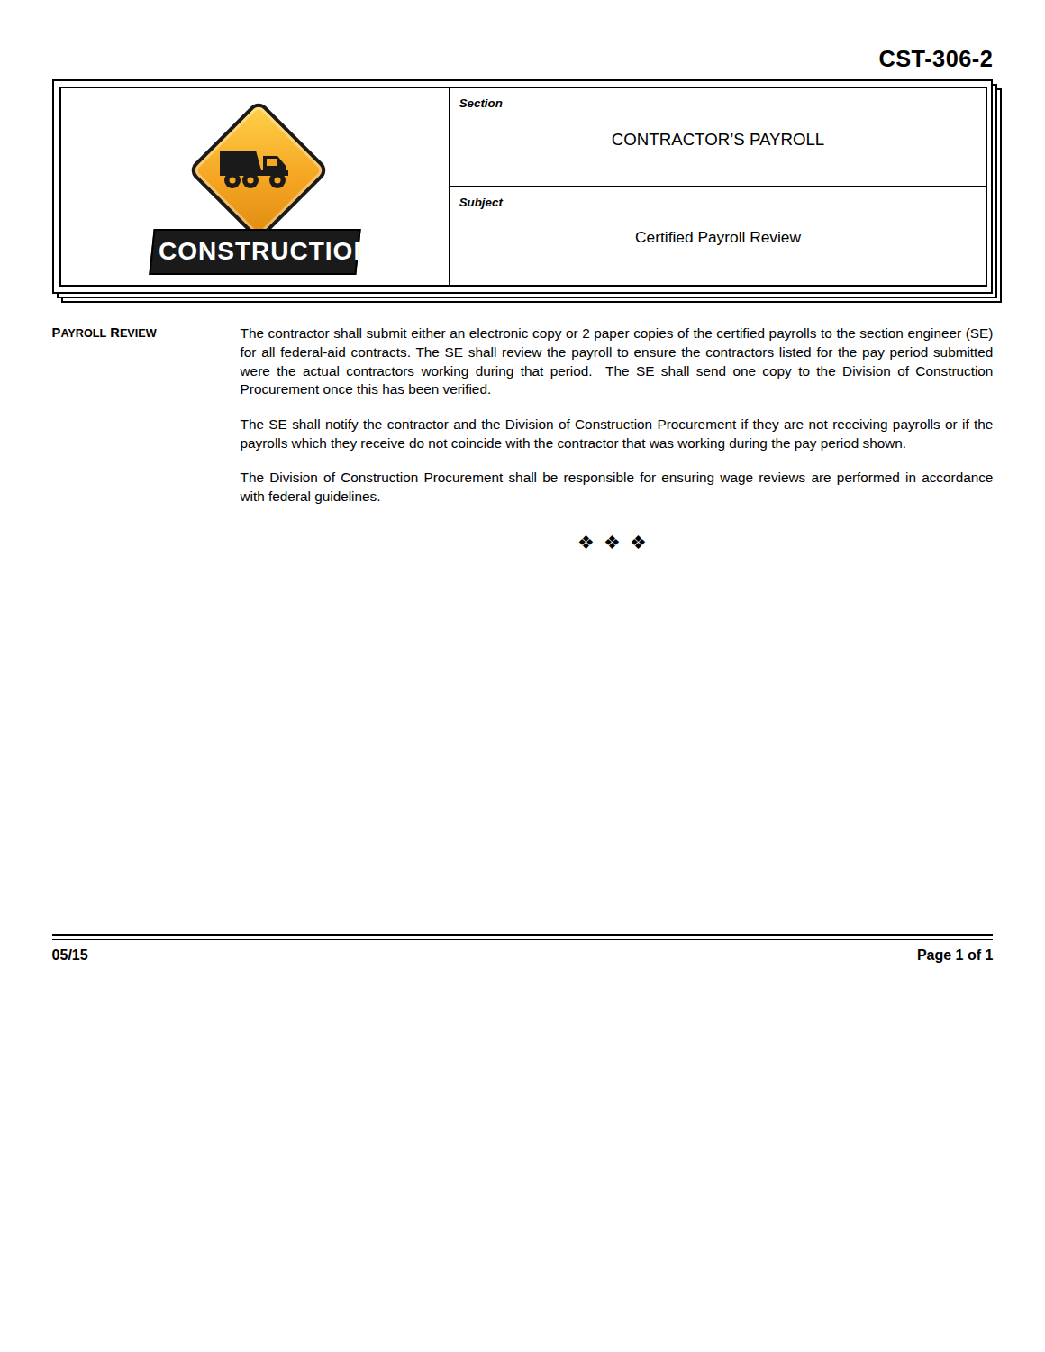CST-306-2
CONSTRUCTION
Section
CONTRACTOR’S PAYROLL
Subject
Certified Payroll Review
PAYROLL REVIEW
The contractor shall submit either an electronic copy or 2 paper copies of the certified payrolls to the section engineer (SE) for all federal-aid contracts. The SE shall review the payroll to ensure the contractors listed for the pay period submitted were the actual contractors working during that period. The SE shall send one copy to the Division of Construction Procurement once this has been verified.
The SE shall notify the contractor and the Division of Construction Procurement if they are not receiving payrolls or if the payrolls which they receive do not coincide with the contractor that was working during the pay period shown.
The Division of Construction Procurement shall be responsible for ensuring wage reviews are performed in accordance with federal guidelines.
❖❖❖
05/15
Page 1 of 1